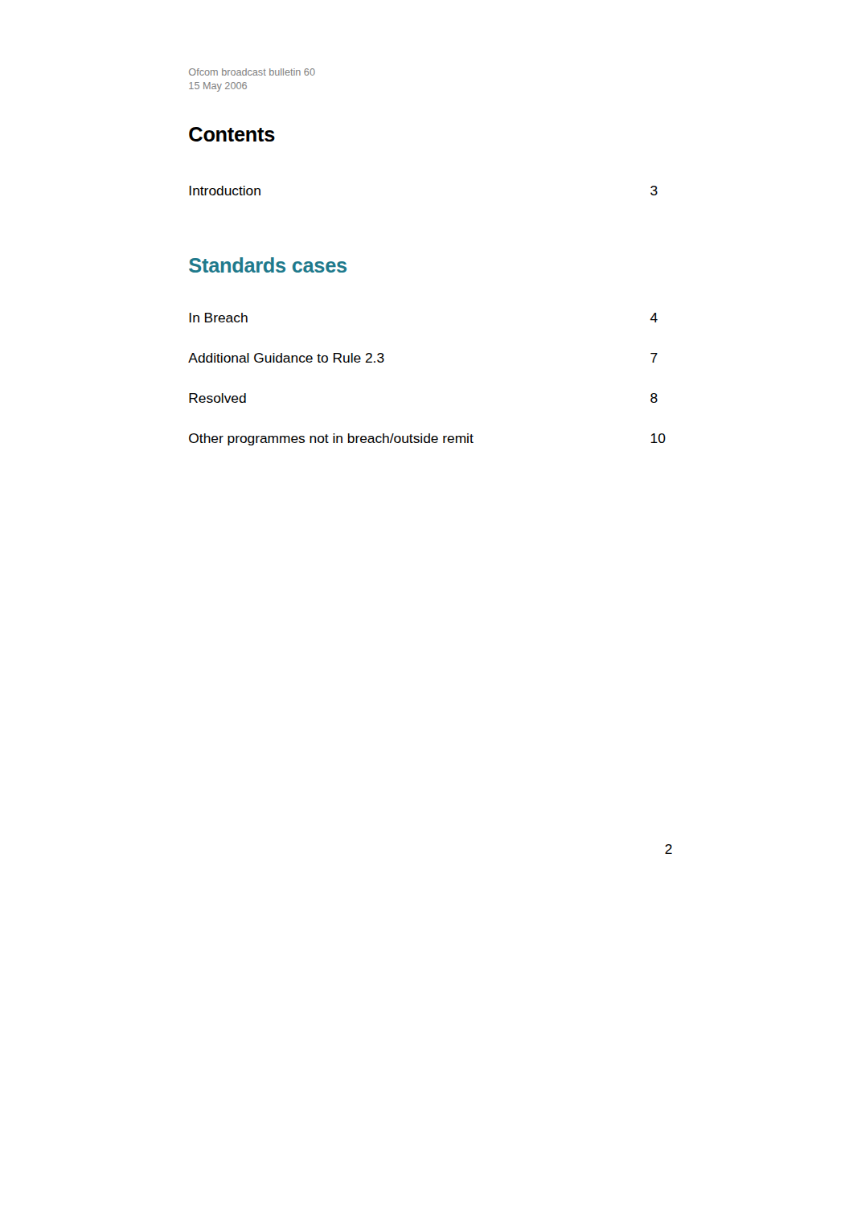Ofcom broadcast bulletin 60
15 May 2006
Contents
| Introduction | 3 |
Standards cases
| In Breach | 4 |
| Additional Guidance to Rule 2.3 | 7 |
| Resolved | 8 |
| Other programmes not in breach/outside remit | 10 |
2